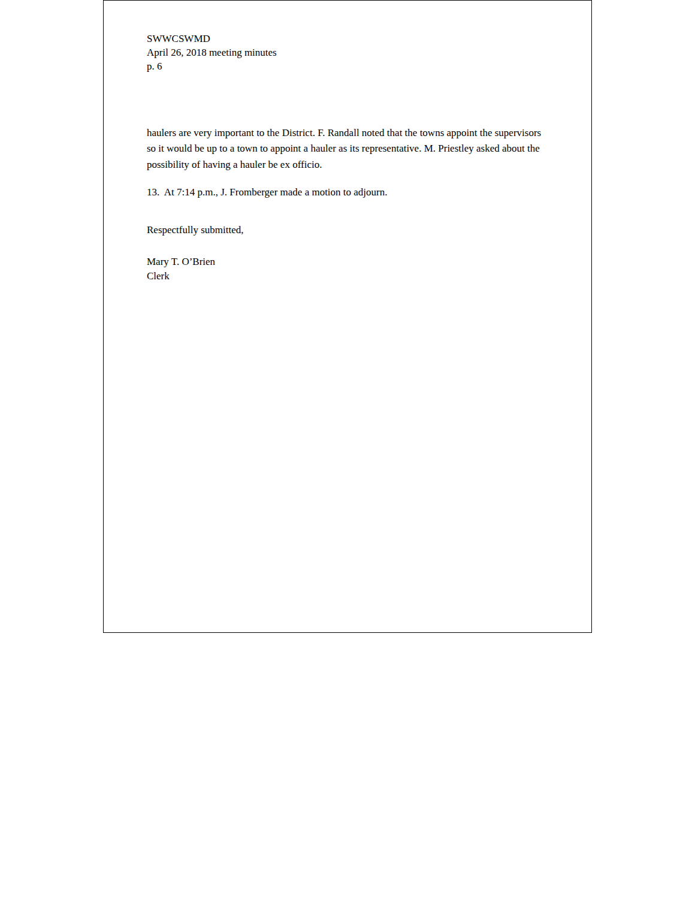SWWCSWMD
April 26, 2018 meeting minutes
p. 6
haulers are very important to the District. F. Randall noted that the towns appoint the supervisors so it would be up to a town to appoint a hauler as its representative. M. Priestley asked about the possibility of having a hauler be ex officio.
13. At 7:14 p.m., J. Fromberger made a motion to adjourn.
Respectfully submitted,
Mary T. O’Brien
Clerk